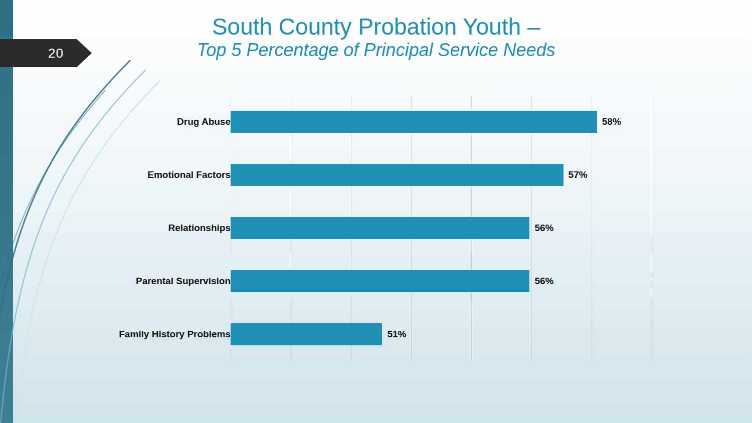2 20
South County Probation Youth –
Top 5 Percentage of Principal Service Needs
| Drug Abuse | 58% |
| Emotional Factors | 57% |
| Relationships | 56% |
| Parental Supervision | 56% |
| Family History Problems | 51% |